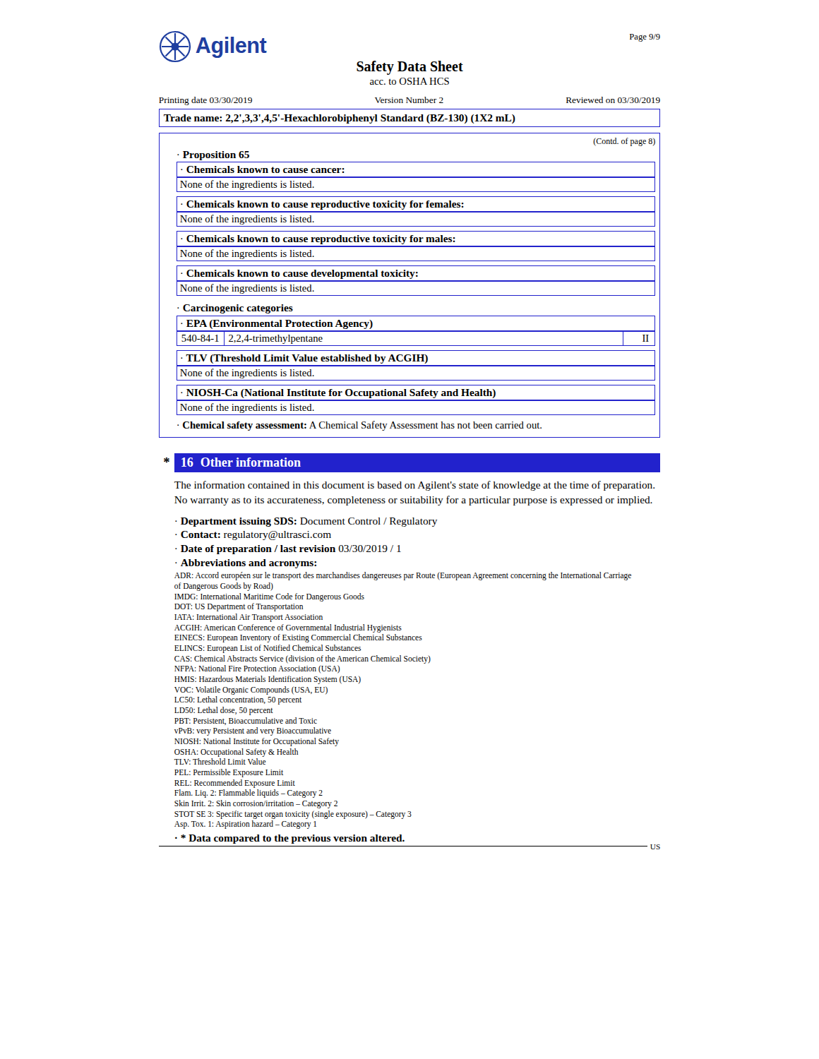Agilent
Page 9/9
Safety Data Sheet
acc. to OSHA HCS
Printing date 03/30/2019
Version Number 2
Reviewed on 03/30/2019
Trade name: 2,2',3,3',4,5'-Hexachlorobiphenyl Standard (BZ-130) (1X2 mL)
(Contd. of page 8)
· Proposition 65
· Chemicals known to cause cancer:
None of the ingredients is listed.
· Chemicals known to cause reproductive toxicity for females:
None of the ingredients is listed.
· Chemicals known to cause reproductive toxicity for males:
None of the ingredients is listed.
· Chemicals known to cause developmental toxicity:
None of the ingredients is listed.
· Carcinogenic categories
· EPA (Environmental Protection Agency)
540-84-1
2,2,4-trimethylpentane
II
· TLV (Threshold Limit Value established by ACGIH)
None of the ingredients is listed.
· NIOSH-Ca (National Institute for Occupational Safety and Health)
None of the ingredients is listed.
· Chemical safety assessment: A Chemical Safety Assessment has not been carried out.
*
16 Other information
The information contained in this document is based on Agilent's state of knowledge at the time of preparation.
No warranty as to its accurateness, completeness or suitability for a particular purpose is expressed or implied.
· Department issuing SDS: Document Control / Regulatory
· Contact: regulatory@ultrasci.com
· Date of preparation / last revision 03/30/2019 / 1
· Abbreviations and acronyms:
ADR: Accord européen sur le transport des marchandises dangereuses par Route (European Agreement concerning the International Carriage
of Dangerous Goods by Road)
IMDG: International Maritime Code for Dangerous Goods
DOT: US Department of Transportation
IATA: International Air Transport Association
ACGIH: American Conference of Governmental Industrial Hygienists
EINECS: European Inventory of Existing Commercial Chemical Substances
ELINCS: European List of Notified Chemical Substances
CAS: Chemical Abstracts Service (division of the American Chemical Society)
NFPA: National Fire Protection Association (USA)
HMIS: Hazardous Materials Identification System (USA)
VOC: Volatile Organic Compounds (USA, EU)
LC50: Lethal concentration, 50 percent
LD50: Lethal dose, 50 percent
PBT: Persistent, Bioaccumulative and Toxic
vPvB: very Persistent and very Bioaccumulative
NIOSH: National Institute for Occupational Safety
OSHA: Occupational Safety & Health
TLV: Threshold Limit Value
PEL: Permissible Exposure Limit
REL: Recommended Exposure Limit
Flam. Liq. 2: Flammable liquids – Category 2
Skin Irrit. 2: Skin corrosion/irritation – Category 2
STOT SE 3: Specific target organ toxicity (single exposure) – Category 3
Asp. Tox. 1: Aspiration hazard – Category 1
· * Data compared to the previous version altered.
US